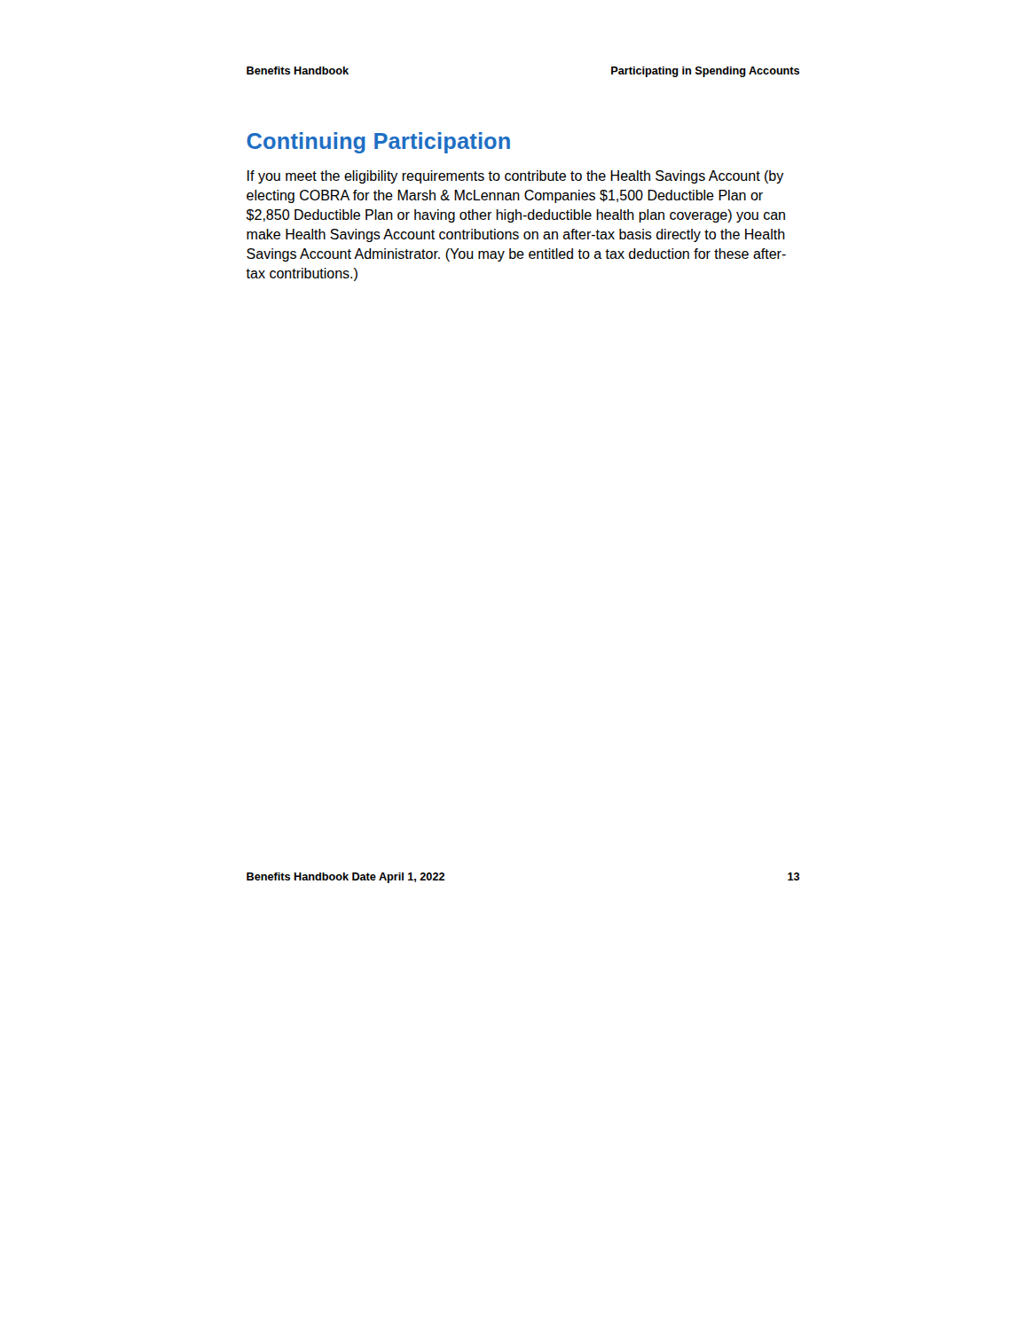Benefits Handbook
Participating in Spending Accounts
Continuing Participation
If you meet the eligibility requirements to contribute to the Health Savings Account (by electing COBRA for the Marsh & McLennan Companies $1,500 Deductible Plan or $2,850 Deductible Plan or having other high-deductible health plan coverage) you can make Health Savings Account contributions on an after-tax basis directly to the Health Savings Account Administrator. (You may be entitled to a tax deduction for these after-tax contributions.)
Benefits Handbook Date April 1, 2022
13